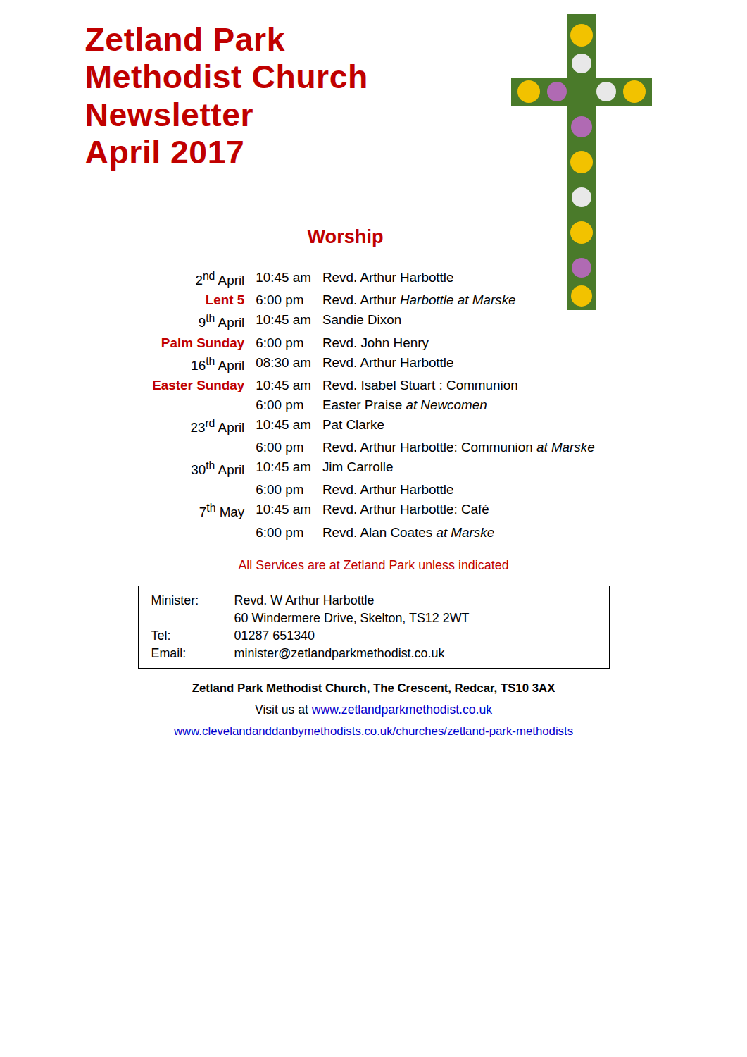Zetland Park
Methodist Church
Newsletter
April 2017
Worship
| 2 nd April | 10:45 am | Revd. Arthur Harbottle |
| Lent 5 | 6:00 pm | Revd. Arthur Harbottle at Marske |
| 9 th April | 10:45 am | Sandie Dixon |
| Palm Sunday | 6:00 pm | Revd. John Henry |
| 16 th April | 08:30 am | Revd. Arthur Harbottle |
| Easter Sunday | 10:45 am | Revd. Isabel Stuart : Communion |
| | 6:00 pm | Easter Praise at Newcomen |
| 23 rd April | 10:45 am | Pat Clarke |
| | 6:00 pm | Revd. Arthur Harbottle: Communion at Marske |
| 30 th April | 10:45 am | Jim Carrolle |
| | 6:00 pm | Revd. Arthur Harbottle |
| 7 th May | 10:45 am | Revd. Arthur Harbottle: Café |
| | 6:00 pm | Revd. Alan Coates at Marske |
All Services are at Zetland Park unless indicated
| Minister: | Revd. W Arthur Harbottle |
| | 60 Windermere Drive, Skelton, TS12 2WT |
| Tel: | 01287 651340 |
| Email: | minister@zetlandparkmethodist.co.uk |
Zetland Park Methodist Church, The Crescent, Redcar, TS10 3AX
Visit us at www.zetlandparkmethodist.co.uk
www.clevelandanddanbymethodists.co.uk/churches/zetland-park-methodists